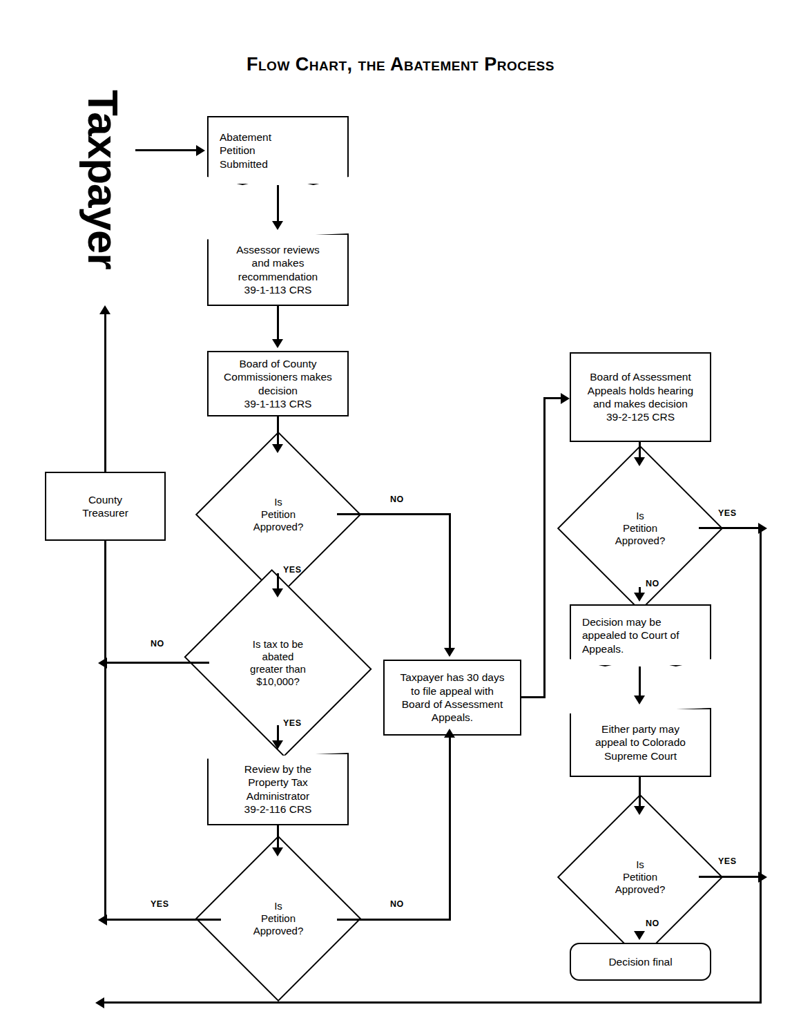Flow Chart, the Abatement Process
Taxpayer
Abatement
Petition
Submitted
Assessor reviews
and makes
recommendation
39-1-113 CRS
Board of County
Commissioners makes
decision
39-1-113 CRS
Is
Petition
Approved?
County
Treasurer
Is tax to be
abated
greater than
$10,000?
Review by the
Property Tax
Administrator
39-2-116 CRS
Is
Petition
Approved?
Taxpayer has 30 days
to file appeal with
Board of Assessment
Appeals.
Board of Assessment
Appeals holds hearing
and makes decision
39-2-125 CRS
Is
Petition
Approved?
Decision may be
appealed to Court of
Appeals.
Either party may
appeal to Colorado
Supreme Court
Is
Petition
Approved?
Decision final
NO
YES
NO
YES
YES
NO
YES
NO
YES
NO